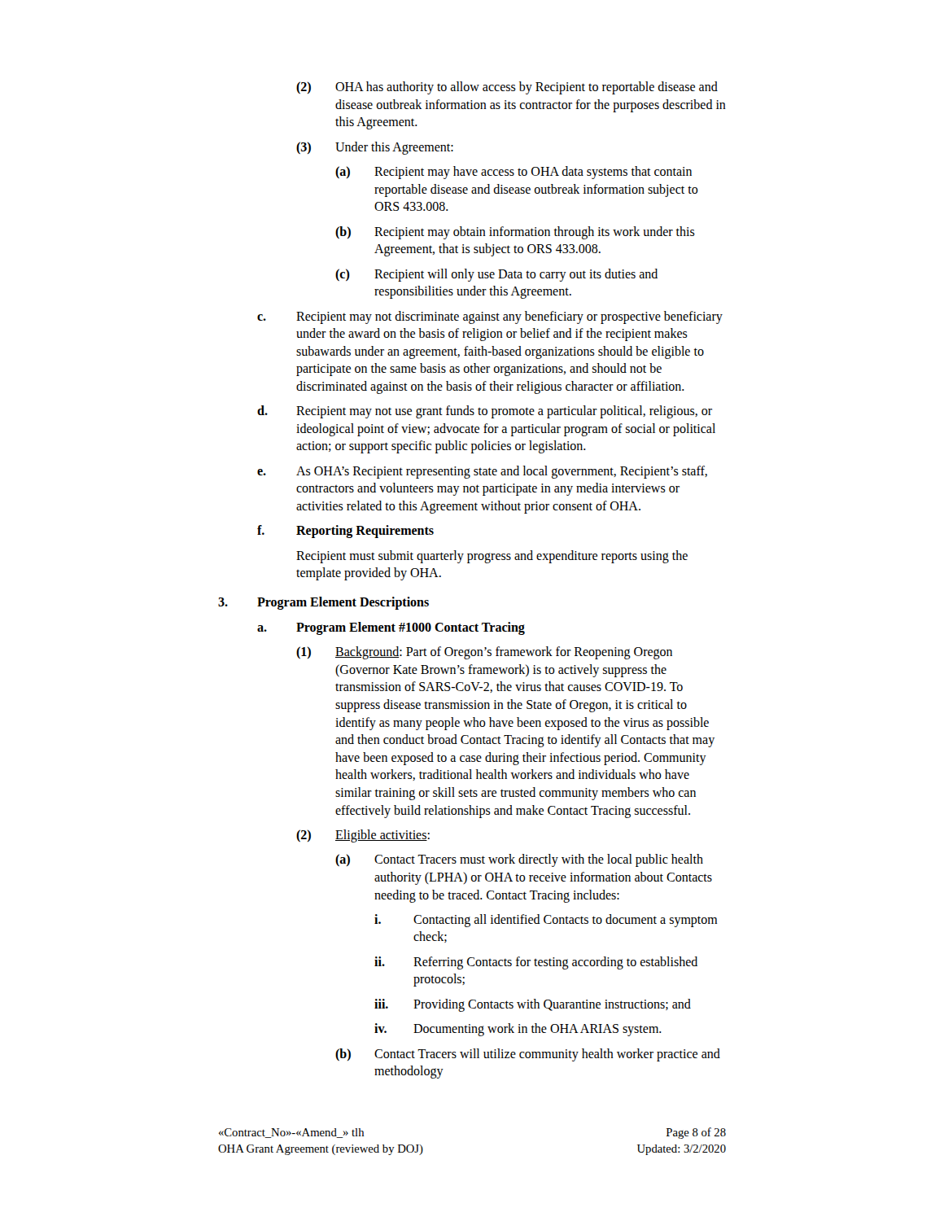(2)
OHA has authority to allow access by Recipient to reportable disease and disease outbreak information as its contractor for the purposes described in this Agreement.
(3)
Under this Agreement:
(a)
Recipient may have access to OHA data systems that contain reportable disease and disease outbreak information subject to ORS 433.008.
(b)
Recipient may obtain information through its work under this Agreement, that is subject to ORS 433.008.
(c)
Recipient will only use Data to carry out its duties and responsibilities under this Agreement.
c.
Recipient may not discriminate against any beneficiary or prospective beneficiary under the award on the basis of religion or belief and if the recipient makes subawards under an agreement, faith-based organizations should be eligible to participate on the same basis as other organizations, and should not be discriminated against on the basis of their religious character or affiliation.
d.
Recipient may not use grant funds to promote a particular political, religious, or ideological point of view; advocate for a particular program of social or political action; or support specific public policies or legislation.
e.
As OHA’s Recipient representing state and local government, Recipient’s staff, contractors and volunteers may not participate in any media interviews or activities related to this Agreement without prior consent of OHA.
f.
Reporting Requirements
Recipient must submit quarterly progress and expenditure reports using the template provided by OHA.
3.
Program Element Descriptions
a.
Program Element #1000 Contact Tracing
(1)
Background: Part of Oregon’s framework for Reopening Oregon (Governor Kate Brown’s framework) is to actively suppress the transmission of SARS-CoV-2, the virus that causes COVID-19. To suppress disease transmission in the State of Oregon, it is critical to identify as many people who have been exposed to the virus as possible and then conduct broad Contact Tracing to identify all Contacts that may have been exposed to a case during their infectious period. Community health workers, traditional health workers and individuals who have similar training or skill sets are trusted community members who can effectively build relationships and make Contact Tracing successful.
(2)
Eligible activities:
(a)
Contact Tracers must work directly with the local public health authority (LPHA) or OHA to receive information about Contacts needing to be traced. Contact Tracing includes:
i.
Contacting all identified Contacts to document a symptom check;
ii.
Referring Contacts for testing according to established protocols;
iii.
Providing Contacts with Quarantine instructions; and
iv.
Documenting work in the OHA ARIAS system.
(b)
Contact Tracers will utilize community health worker practice and methodology
«Contract_No»-«Amend_» tlh OHA Grant Agreement (reviewed by DOJ)
Page 8 of 28 Updated: 3/2/2020